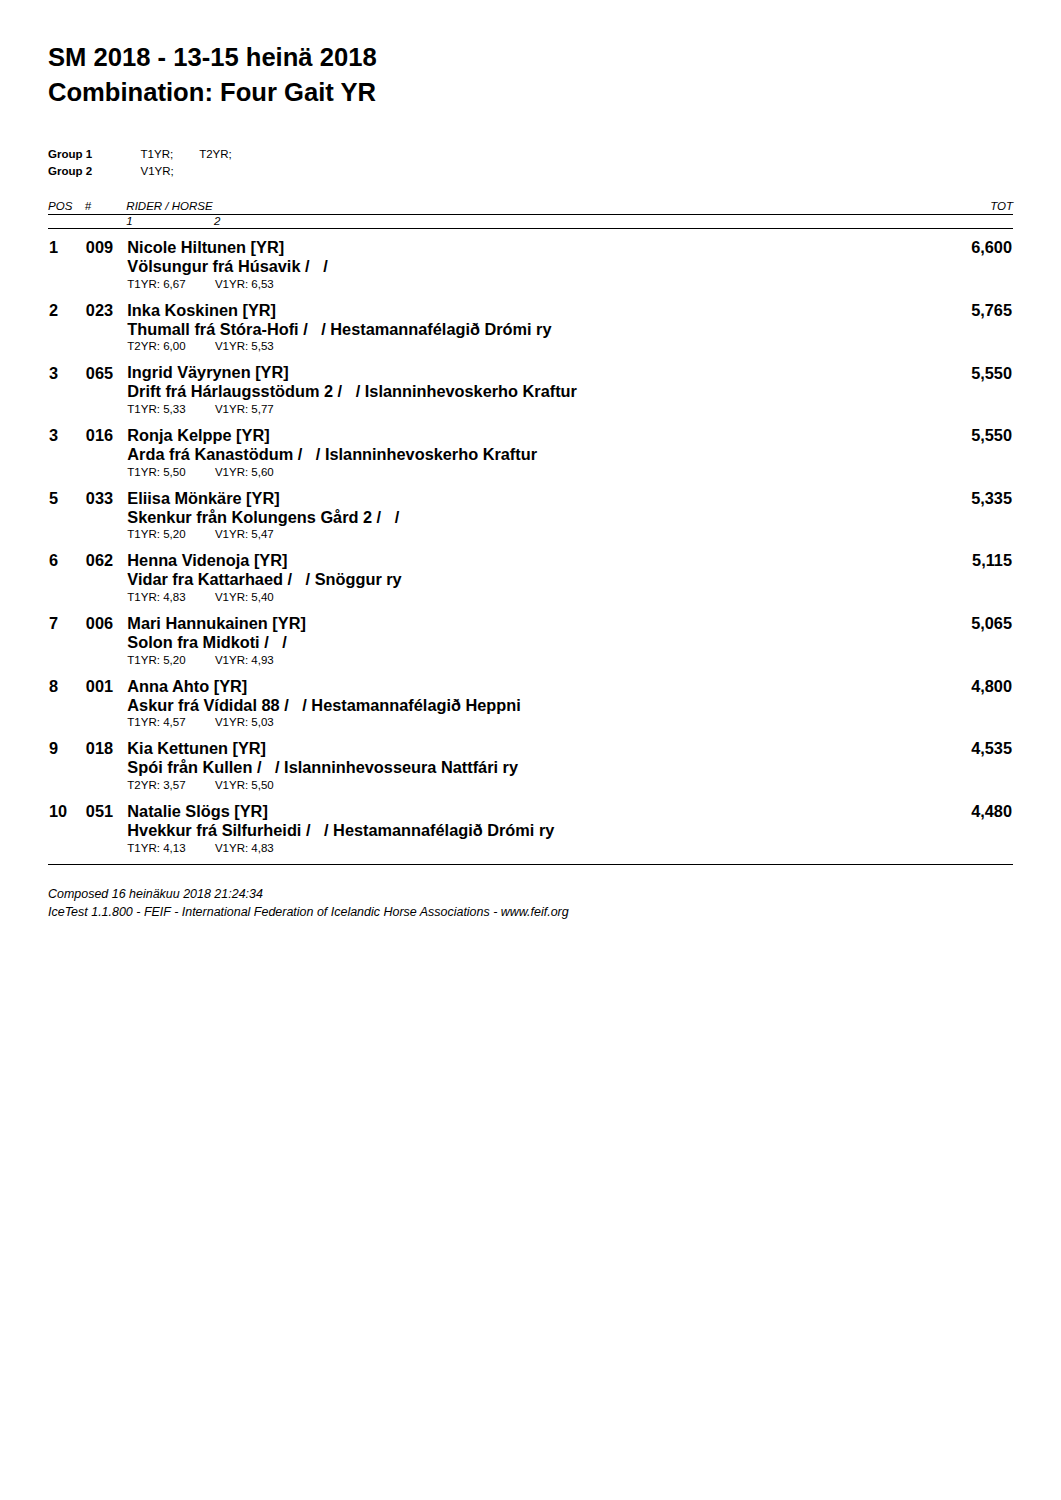SM 2018 - 13-15 heinä 2018
Combination: Four Gait YR
| Group 1 | T1YR; | T2YR; |
| Group 2 | V1YR; | |
| POS | # | RIDER / HORSE | TOT |
| --- | --- | --- | --- |
| | | 1 2 | |
| 1 | 009 | Nicole Hiltunen [YR] Völsungur frá Húsavik / / T1YR: 6,67 V1YR: 6,53 | 6,600 |
| 2 | 023 | Inka Koskinen [YR] Thumall frá Stóra-Hofi / / Hestamannafélagið Drómi ry T2YR: 6,00 V1YR: 5,53 | 5,765 |
| 3 | 065 | Ingrid Väyrynen [YR] Drift frá Hárlaugsstödum 2 / / Islanninhevoskerho Kraftur T1YR: 5,33 V1YR: 5,77 | 5,550 |
| 3 | 016 | Ronja Kelppe [YR] Arda frá Kanastödum / / Islanninhevoskerho Kraftur T1YR: 5,50 V1YR: 5,60 | 5,550 |
| 5 | 033 | Eliisa Mönkäre [YR] Skenkur från Kolungens Gård 2 / / T1YR: 5,20 V1YR: 5,47 | 5,335 |
| 6 | 062 | Henna Videnoja [YR] Vidar fra Kattarhaed / / Snöggur ry T1YR: 4,83 V1YR: 5,40 | 5,115 |
| 7 | 006 | Mari Hannukainen [YR] Solon fra Midkoti / / T1YR: 5,20 V1YR: 4,93 | 5,065 |
| 8 | 001 | Anna Ahto [YR] Askur frá Vídidal 88 / / Hestamannafélagið Heppni T1YR: 4,57 V1YR: 5,03 | 4,800 |
| 9 | 018 | Kia Kettunen [YR] Spói från Kullen / / Islanninhevosseura Nattfári ry T2YR: 3,57 V1YR: 5,50 | 4,535 |
| 10 | 051 | Natalie Slögs [YR] Hvekkur frá Silfurheidi / / Hestamannafélagið Drómi ry T1YR: 4,13 V1YR: 4,83 | 4,480 |
Composed 16 heinäkuu 2018 21:24:34
IceTest 1.1.800 - FEIF - International Federation of Icelandic Horse Associations - www.feif.org